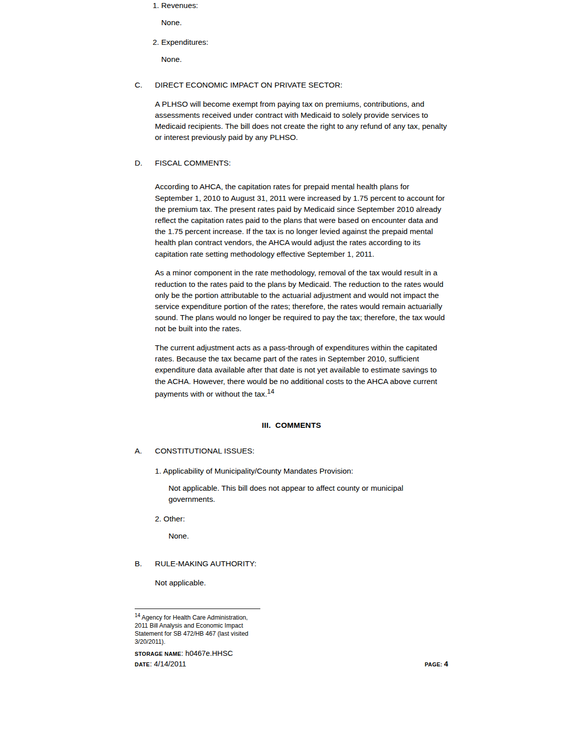Revenues:
None.
Expenditures:
None.
C.
DIRECT ECONOMIC IMPACT ON PRIVATE SECTOR:
A PLHSO will become exempt from paying tax on premiums, contributions, and assessments received under contract with Medicaid to solely provide services to Medicaid recipients. The bill does not create the right to any refund of any tax, penalty or interest previously paid by any PLHSO.
D.
FISCAL COMMENTS:
According to AHCA, the capitation rates for prepaid mental health plans for September 1, 2010 to August 31, 2011 were increased by 1.75 percent to account for the premium tax. The present rates paid by Medicaid since September 2010 already reflect the capitation rates paid to the plans that were based on encounter data and the 1.75 percent increase. If the tax is no longer levied against the prepaid mental health plan contract vendors, the AHCA would adjust the rates according to its capitation rate setting methodology effective September 1, 2011.
As a minor component in the rate methodology, removal of the tax would result in a reduction to the rates paid to the plans by Medicaid. The reduction to the rates would only be the portion attributable to the actuarial adjustment and would not impact the service expenditure portion of the rates; therefore, the rates would remain actuarially sound. The plans would no longer be required to pay the tax; therefore, the tax would not be built into the rates.
The current adjustment acts as a pass-through of expenditures within the capitated rates. Because the tax became part of the rates in September 2010, sufficient expenditure data available after that date is not yet available to estimate savings to the ACHA. However, there would be no additional costs to the AHCA above current payments with or without the tax.14
III. COMMENTS
A.
CONSTITUTIONAL ISSUES:
1. Applicability of Municipality/County Mandates Provision:
Not applicable. This bill does not appear to affect county or municipal governments.
2. Other:
None.
B.
RULE-MAKING AUTHORITY:
Not applicable.
14 Agency for Health Care Administration, 2011 Bill Analysis and Economic Impact Statement for SB 472/HB 467 (last visited 3/20/2011).
STORAGE NAME: h0467e.HHSC
DATE: 4/14/2011
PAGE: 4